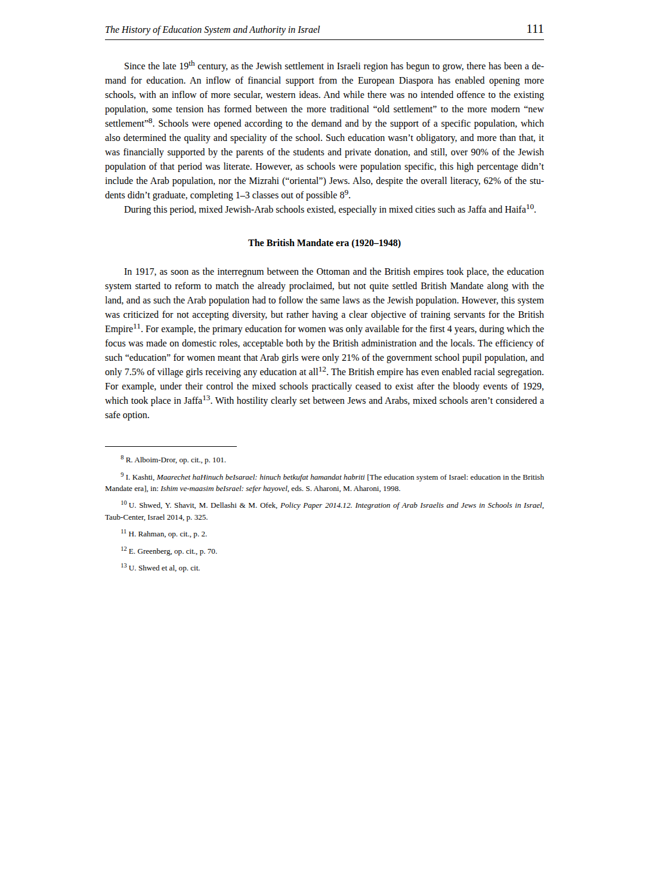The History of Education System and Authority in Israel 111
Since the late 19th century, as the Jewish settlement in Israeli region has begun to grow, there has been a demand for education. An inflow of financial support from the European Diaspora has enabled opening more schools, with an inflow of more secular, western ideas. And while there was no intended offence to the existing population, some tension has formed between the more traditional “old settlement” to the more modern “new settlement”8. Schools were opened according to the demand and by the support of a specific population, which also determined the quality and speciality of the school. Such education wasn’t obligatory, and more than that, it was financially supported by the parents of the students and private donation, and still, over 90% of the Jewish population of that period was literate. However, as schools were population specific, this high percentage didn’t include the Arab population, nor the Mizrahi (“oriental”) Jews. Also, despite the overall literacy, 62% of the students didn’t graduate, completing 1–3 classes out of possible 89.
During this period, mixed Jewish-Arab schools existed, especially in mixed cities such as Jaffa and Haifa10.
The British Mandate era (1920–1948)
In 1917, as soon as the interregnum between the Ottoman and the British empires took place, the education system started to reform to match the already proclaimed, but not quite settled British Mandate along with the land, and as such the Arab population had to follow the same laws as the Jewish population. However, this system was criticized for not accepting diversity, but rather having a clear objective of training servants for the British Empire11. For example, the primary education for women was only available for the first 4 years, during which the focus was made on domestic roles, acceptable both by the British administration and the locals. The efficiency of such “education” for women meant that Arab girls were only 21% of the government school pupil population, and only 7.5% of village girls receiving any education at all12. The British empire has even enabled racial segregation. For example, under their control the mixed schools practically ceased to exist after the bloody events of 1929, which took place in Jaffa13. With hostility clearly set between Jews and Arabs, mixed schools aren’t considered a safe option.
8 R. Alboim-Dror, op. cit., p. 101.
9 I. Kashti, Maarechet haHinuch beIsarael: hinuch betkufat hamandat habriti [The education system of Israel: education in the British Mandate era], in: Ishim ve-maasim beIsrael: sefer hayovel, eds. S. Aharoni, M. Aharoni, 1998.
10 U. Shwed, Y. Shavit, M. Dellashi & M. Ofek, Policy Paper 2014.12. Integration of Arab Israelis and Jews in Schools in Israel, Taub-Center, Israel 2014, p. 325.
11 H. Rahman, op. cit., p. 2.
12 E. Greenberg, op. cit., p. 70.
13 U. Shwed et al, op. cit.